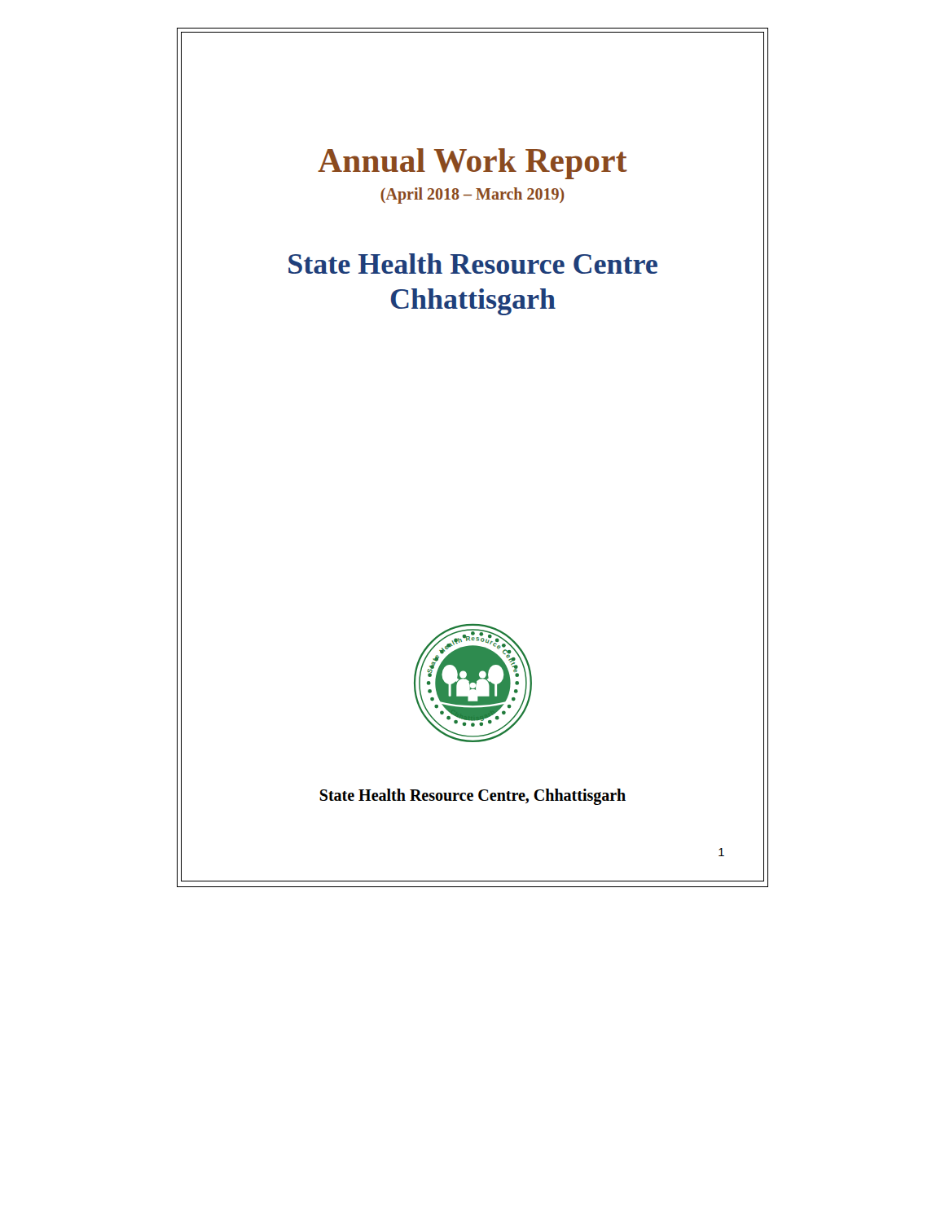Annual Work Report
(April 2018 – March 2019)
State Health Resource Centre
Chhattisgarh
State Health Resource Centre Chhattisgarh
State Health Resource Centre, Chhattisgarh
1